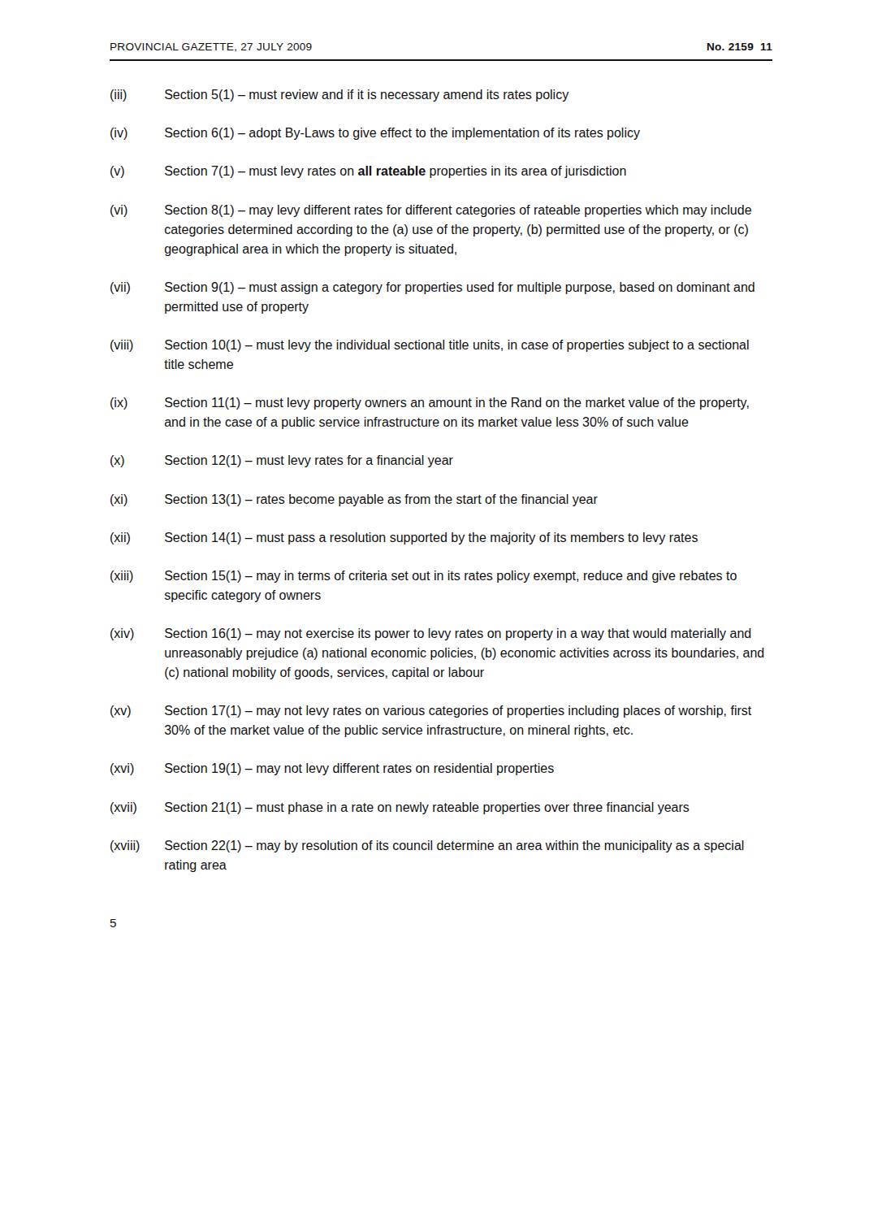Provincial Gazette, 27 July 2009 No. 2159 11
(iii) Section 5(1) – must review and if it is necessary amend its rates policy
(iv) Section 6(1) – adopt By-Laws to give effect to the implementation of its rates policy
(v) Section 7(1) – must levy rates on all rateable properties in its area of jurisdiction
(vi) Section 8(1) – may levy different rates for different categories of rateable properties which may include categories determined according to the (a) use of the property, (b) permitted use of the property, or (c) geographical area in which the property is situated,
(vii) Section 9(1) – must assign a category for properties used for multiple purpose, based on dominant and permitted use of property
(viii) Section 10(1) – must levy the individual sectional title units, in case of properties subject to a sectional title scheme
(ix) Section 11(1) – must levy property owners an amount in the Rand on the market value of the property, and in the case of a public service infrastructure on its market value less 30% of such value
(x) Section 12(1) – must levy rates for a financial year
(xi) Section 13(1) – rates become payable as from the start of the financial year
(xii) Section 14(1) – must pass a resolution supported by the majority of its members to levy rates
(xiii) Section 15(1) – may in terms of criteria set out in its rates policy exempt, reduce and give rebates to specific category of owners
(xiv) Section 16(1) – may not exercise its power to levy rates on property in a way that would materially and unreasonably prejudice (a) national economic policies, (b) economic activities across its boundaries, and (c) national mobility of goods, services, capital or labour
(xv) Section 17(1) – may not levy rates on various categories of properties including places of worship, first 30% of the market value of the public service infrastructure, on mineral rights, etc.
(xvi) Section 19(1) – may not levy different rates on residential properties
(xvii) Section 21(1) – must phase in a rate on newly rateable properties over three financial years
(xviii) Section 22(1) – may by resolution of its council determine an area within the municipality as a special rating area
5